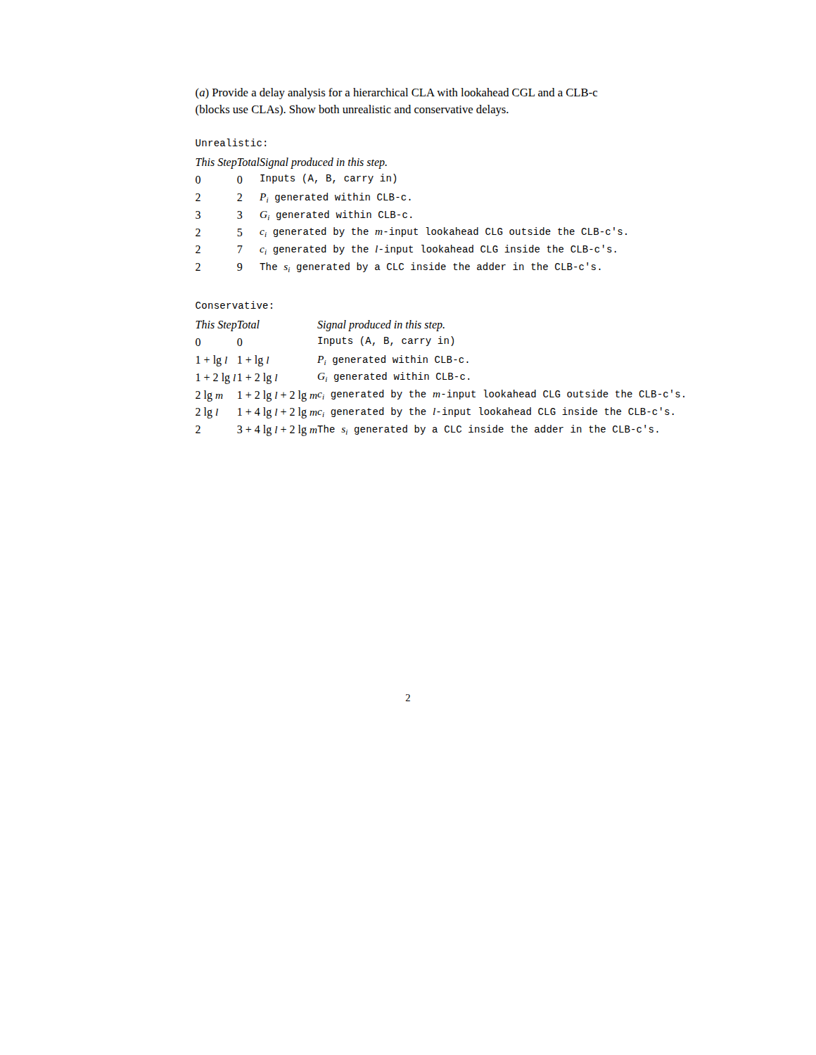(a) Provide a delay analysis for a hierarchical CLA with lookahead CGL and a CLB-c (blocks use CLAs). Show both unrealistic and conservative delays.
Unrealistic:
| This Step | Total | Signal produced in this step. |
| 0 | 0 | Inputs (A, B, carry in) |
| 2 | 2 | P i generated within CLB-c. |
| 3 | 3 | G i generated within CLB-c. |
| 2 | 5 | c i generated by the m -input lookahead CLG outside the CLB-c's. |
| 2 | 7 | c i generated by the l -input lookahead CLG inside the CLB-c's. |
| 2 | 9 | The s i generated by a CLC inside the adder in the CLB-c's. |
Conservative:
| This Step | Total | Signal produced in this step. |
| 0 | 0 | Inputs (A, B, carry in) |
| 1 + lg l | 1 + lg l | P i generated within CLB-c. |
| 1 + 2 lg l | 1 + 2 lg l | G i generated within CLB-c. |
| 2 lg m | 1 + 2 lg l + 2 lg m | c i generated by the m -input lookahead CLG outside the CLB-c's. |
| 2 lg l | 1 + 4 lg l + 2 lg m | c i generated by the l -input lookahead CLG inside the CLB-c's. |
| 2 | 3 + 4 lg l + 2 lg m | The s i generated by a CLC inside the adder in the CLB-c's. |
2